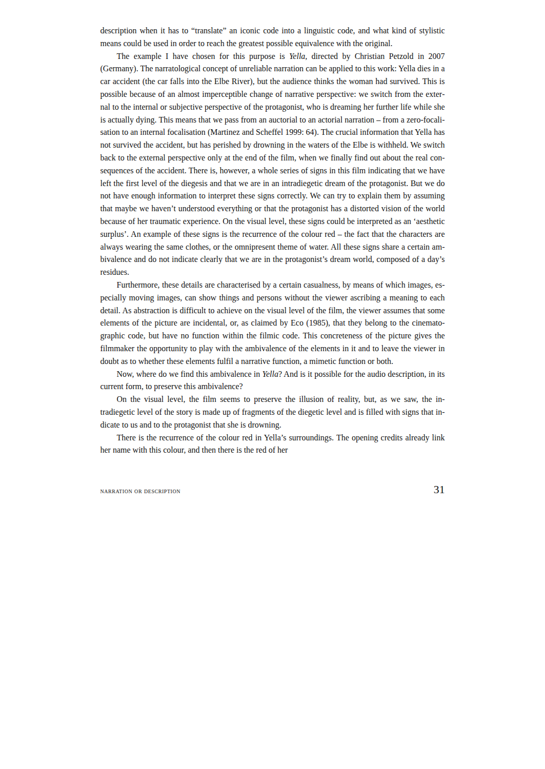description when it has to “translate” an iconic code into a linguistic code, and what kind of stylistic means could be used in order to reach the greatest possible equivalence with the original.
The example I have chosen for this purpose is Yella, directed by Christian Petzold in 2007 (Germany). The narratological concept of unreliable narration can be applied to this work: Yella dies in a car accident (the car falls into the Elbe River), but the audience thinks the woman had survived. This is possible because of an almost imperceptible change of narrative perspective: we switch from the external to the internal or subjective perspective of the protagonist, who is dreaming her further life while she is actually dying. This means that we pass from an auctorial to an actorial narration – from a zero-focalisation to an internal focalisation (Martinez and Scheffel 1999: 64). The crucial information that Yella has not survived the accident, but has perished by drowning in the waters of the Elbe is withheld. We switch back to the external perspective only at the end of the film, when we finally find out about the real consequences of the accident. There is, however, a whole series of signs in this film indicating that we have left the first level of the diegesis and that we are in an intradiegetic dream of the protagonist. But we do not have enough information to interpret these signs correctly. We can try to explain them by assuming that maybe we haven’t understood everything or that the protagonist has a distorted vision of the world because of her traumatic experience. On the visual level, these signs could be interpreted as an ‘aesthetic surplus’. An example of these signs is the recurrence of the colour red – the fact that the characters are always wearing the same clothes, or the omnipresent theme of water. All these signs share a certain ambivalence and do not indicate clearly that we are in the protagonist’s dream world, composed of a day’s residues.
Furthermore, these details are characterised by a certain casualness, by means of which images, especially moving images, can show things and persons without the viewer ascribing a meaning to each detail. As abstraction is difficult to achieve on the visual level of the film, the viewer assumes that some elements of the picture are incidental, or, as claimed by Eco (1985), that they belong to the cinematographic code, but have no function within the filmic code. This concreteness of the picture gives the filmmaker the opportunity to play with the ambivalence of the elements in it and to leave the viewer in doubt as to whether these elements fulfil a narrative function, a mimetic function or both.
Now, where do we find this ambivalence in Yella? And is it possible for the audio description, in its current form, to preserve this ambivalence?
On the visual level, the film seems to preserve the illusion of reality, but, as we saw, the intradiegetic level of the story is made up of fragments of the diegetic level and is filled with signs that indicate to us and to the protagonist that she is drowning.
There is the recurrence of the colour red in Yella’s surroundings. The opening credits already link her name with this colour, and then there is the red of her
narration or description 31